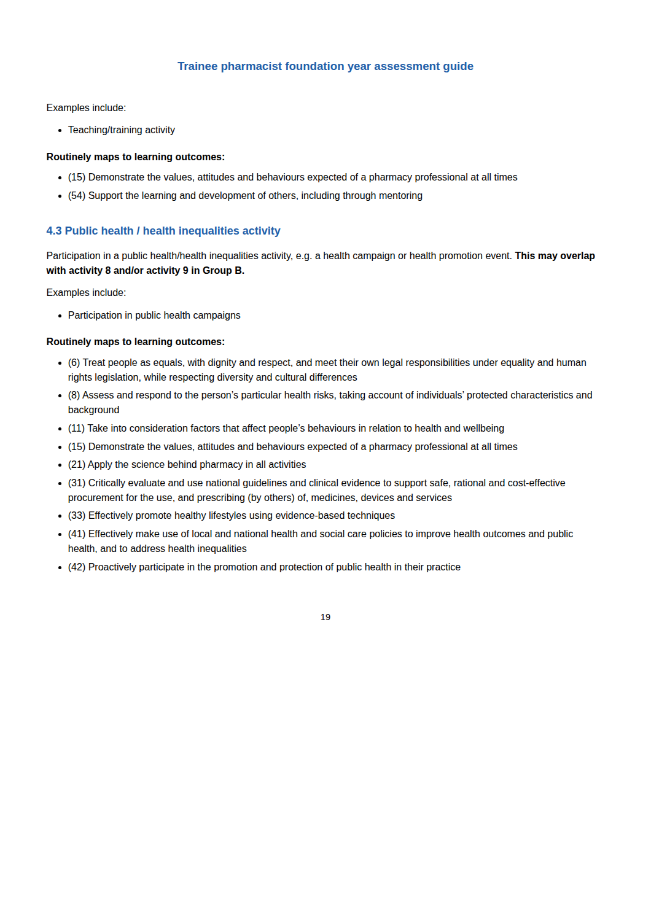Trainee pharmacist foundation year assessment guide
Examples include:
Teaching/training activity
Routinely maps to learning outcomes:
(15) Demonstrate the values, attitudes and behaviours expected of a pharmacy professional at all times
(54) Support the learning and development of others, including through mentoring
4.3 Public health / health inequalities activity
Participation in a public health/health inequalities activity, e.g. a health campaign or health promotion event. This may overlap with activity 8 and/or activity 9 in Group B.
Examples include:
Participation in public health campaigns
Routinely maps to learning outcomes:
(6) Treat people as equals, with dignity and respect, and meet their own legal responsibilities under equality and human rights legislation, while respecting diversity and cultural differences
(8) Assess and respond to the person’s particular health risks, taking account of individuals’ protected characteristics and background
(11) Take into consideration factors that affect people’s behaviours in relation to health and wellbeing
(15) Demonstrate the values, attitudes and behaviours expected of a pharmacy professional at all times
(21) Apply the science behind pharmacy in all activities
(31) Critically evaluate and use national guidelines and clinical evidence to support safe, rational and cost-effective procurement for the use, and prescribing (by others) of, medicines, devices and services
(33) Effectively promote healthy lifestyles using evidence-based techniques
(41) Effectively make use of local and national health and social care policies to improve health outcomes and public health, and to address health inequalities
(42) Proactively participate in the promotion and protection of public health in their practice
19